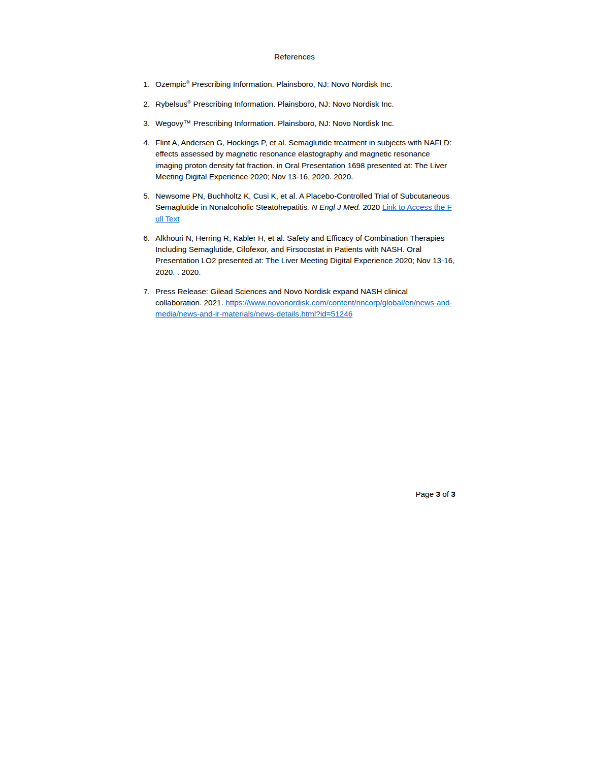References
Ozempic® Prescribing Information. Plainsboro, NJ: Novo Nordisk Inc.
Rybelsus® Prescribing Information. Plainsboro, NJ: Novo Nordisk Inc.
Wegovy™ Prescribing Information. Plainsboro, NJ: Novo Nordisk Inc.
Flint A, Andersen G, Hockings P, et al. Semaglutide treatment in subjects with NAFLD: effects assessed by magnetic resonance elastography and magnetic resonance imaging proton density fat fraction. in Oral Presentation 1698 presented at: The Liver Meeting Digital Experience 2020; Nov 13-16, 2020. 2020.
Newsome PN, Buchholtz K, Cusi K, et al. A Placebo-Controlled Trial of Subcutaneous Semaglutide in Nonalcoholic Steatohepatitis. N Engl J Med. 2020 Link to Access the Full Text
Alkhouri N, Herring R, Kabler H, et al. Safety and Efficacy of Combination Therapies Including Semaglutide, Cilofexor, and Firsocostat in Patients with NASH. Oral Presentation LO2 presented at: The Liver Meeting Digital Experience 2020; Nov 13-16, 2020. . 2020.
Press Release: Gilead Sciences and Novo Nordisk expand NASH clinical collaboration. 2021. https://www.novonordisk.com/content/nncorp/global/en/news-and-media/news-and-ir-materials/news-details.html?id=51246
Page 3 of 3